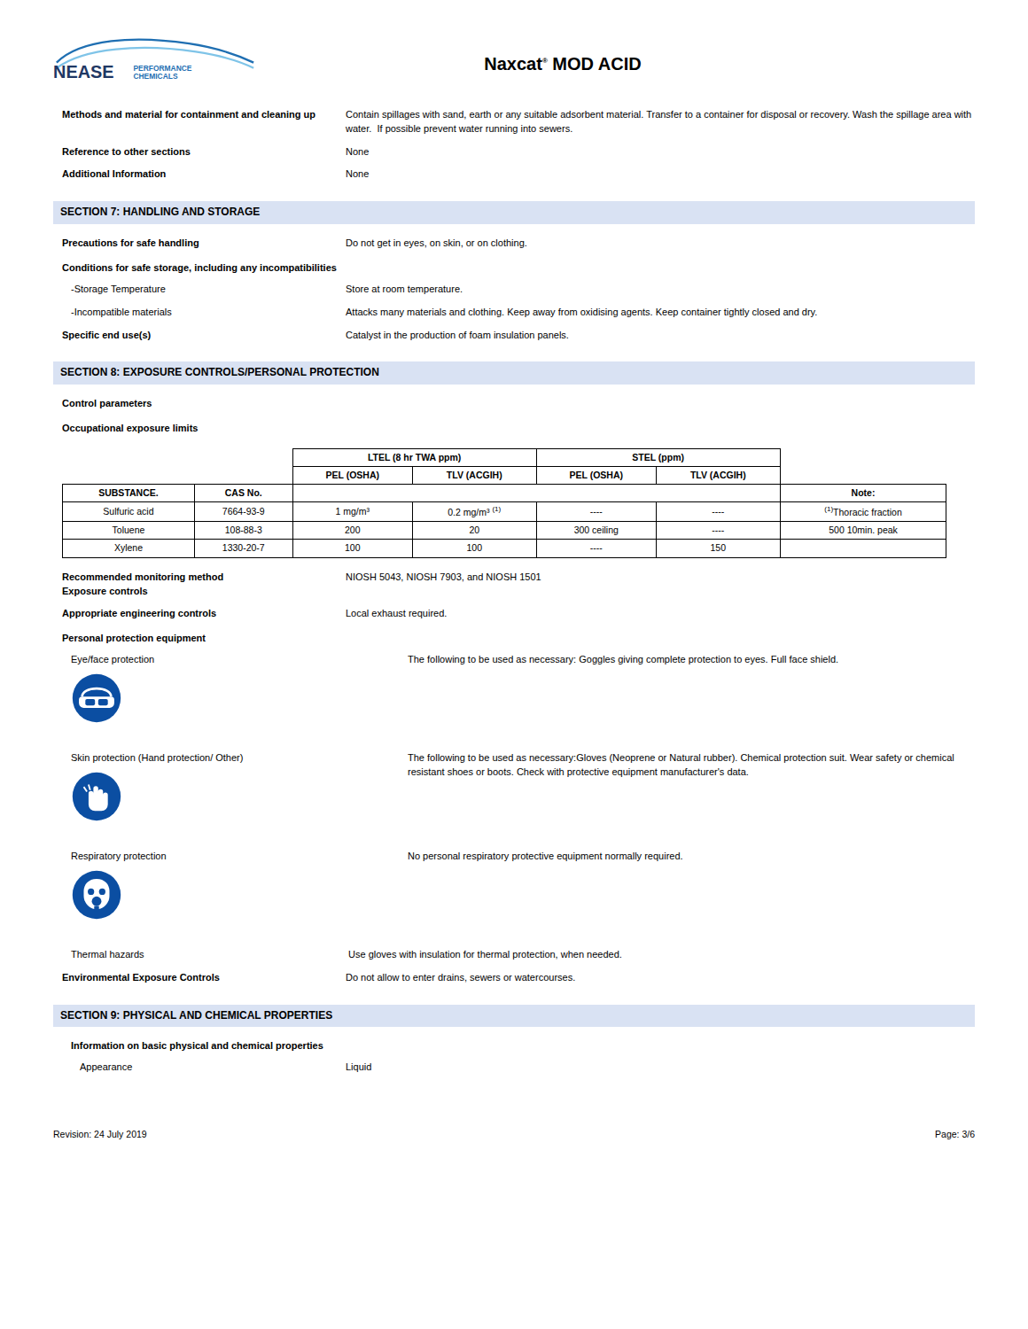NEASE PERFORMANCE CHEMICALS
Naxcat® MOD ACID
Methods and material for containment and cleaning up
Contain spillages with sand, earth or any suitable adsorbent material. Transfer to a container for disposal or recovery. Wash the spillage area with water. If possible prevent water running into sewers.
Reference to other sections
None
Additional Information
None
SECTION 7: HANDLING AND STORAGE
Precautions for safe handling
Do not get in eyes, on skin, or on clothing.
Conditions for safe storage, including any incompatibilities
-Storage Temperature
Store at room temperature.
-Incompatible materials
Attacks many materials and clothing. Keep away from oxidising agents. Keep container tightly closed and dry.
Specific end use(s)
Catalyst in the production of foam insulation panels.
SECTION 8: EXPOSURE CONTROLS/PERSONAL PROTECTION
Control parameters
Occupational exposure limits
| | | LTEL (8 hr TWA ppm) | STEL (ppm) | |
| --- | --- | --- | --- | --- |
| PEL (OSHA) | TLV (ACGIH) | PEL (OSHA) | TLV (ACGIH) |
| SUBSTANCE. | CAS No. | | | | | Note: |
| Sulfuric acid | 7664-93-9 | 1 mg/m³ | 0.2 mg/m³ (1) | ---- | ---- | (1) Thoracic fraction |
| Toluene | 108-88-3 | 200 | 20 | 300 ceiling | ---- | 500 10min. peak |
| Xylene | 1330-20-7 | 100 | 100 | ---- | 150 | |
Recommended monitoring method
Exposure controls
NIOSH 5043, NIOSH 7903, and NIOSH 1501
Appropriate engineering controls
Local exhaust required.
Personal protection equipment
Eye/face protection
The following to be used as necessary: Goggles giving complete protection to eyes. Full face shield.
Skin protection (Hand protection/ Other)
The following to be used as necessary:Gloves (Neoprene or Natural rubber). Chemical protection suit. Wear safety or chemical resistant shoes or boots. Check with protective equipment manufacturer's data.
Respiratory protection
No personal respiratory protective equipment normally required.
Thermal hazards
Use gloves with insulation for thermal protection, when needed.
Environmental Exposure Controls
Do not allow to enter drains, sewers or watercourses.
SECTION 9: PHYSICAL AND CHEMICAL PROPERTIES
Information on basic physical and chemical properties
Appearance
Liquid
Revision: 24 July 2019
Page: 3/6